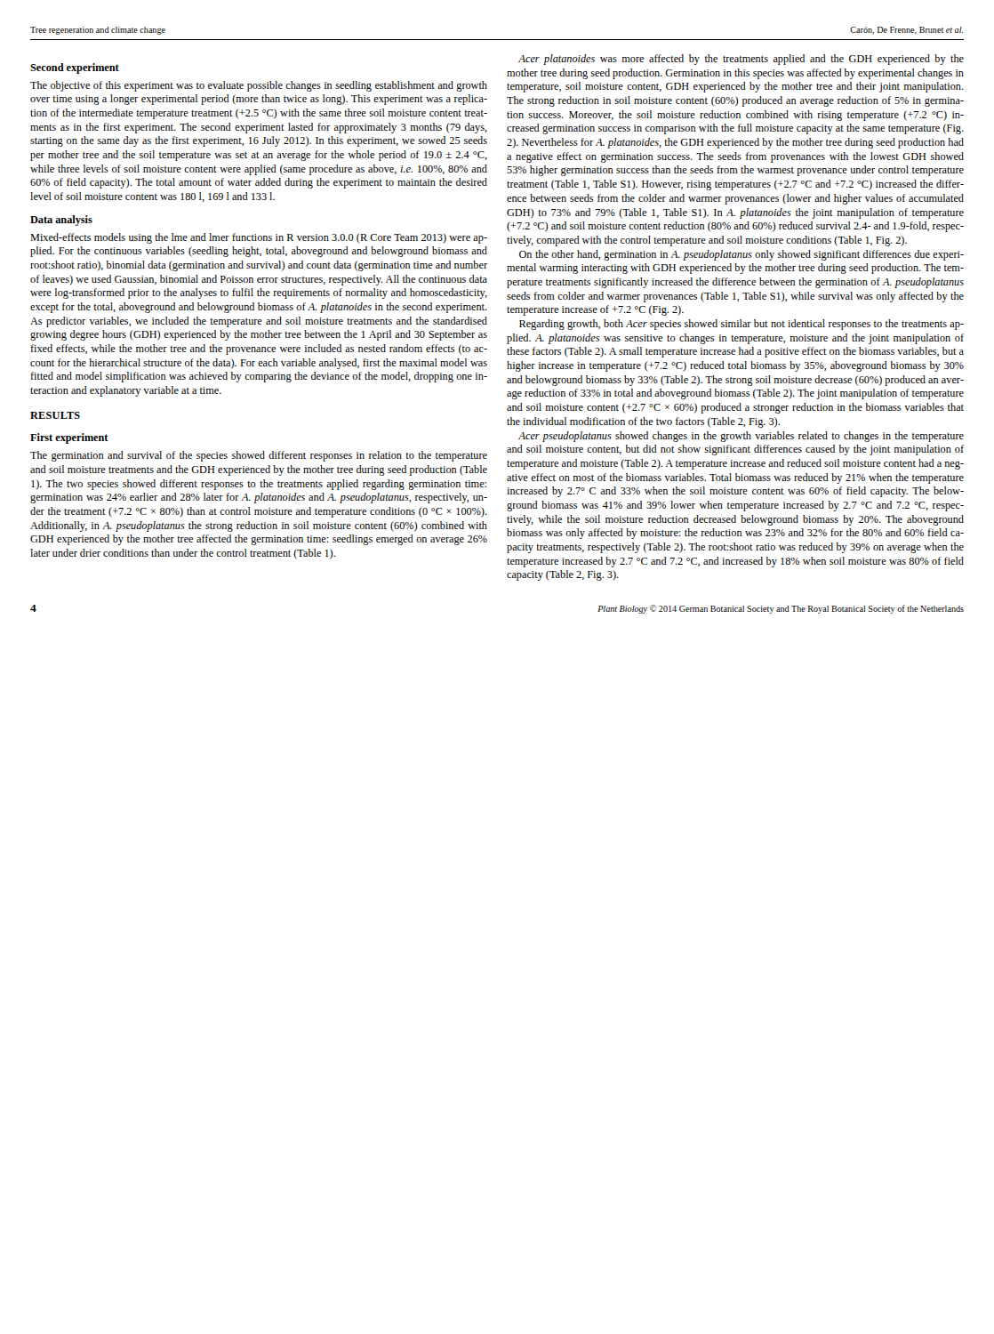Tree regeneration and climate change
Carón, De Frenne, Brunet et al.
Second experiment
The objective of this experiment was to evaluate possible changes in seedling establishment and growth over time using a longer experimental period (more than twice as long). This experiment was a replication of the intermediate temperature treatment (+2.5 °C) with the same three soil moisture content treatments as in the first experiment. The second experiment lasted for approximately 3 months (79 days, starting on the same day as the first experiment, 16 July 2012). In this experiment, we sowed 25 seeds per mother tree and the soil temperature was set at an average for the whole period of 19.0 ± 2.4 °C, while three levels of soil moisture content were applied (same procedure as above, i.e. 100%, 80% and 60% of field capacity). The total amount of water added during the experiment to maintain the desired level of soil moisture content was 180 l, 169 l and 133 l.
Data analysis
Mixed-effects models using the lme and lmer functions in R version 3.0.0 (R Core Team 2013) were applied. For the continuous variables (seedling height, total, aboveground and belowground biomass and root:shoot ratio), binomial data (germination and survival) and count data (germination time and number of leaves) we used Gaussian, binomial and Poisson error structures, respectively. All the continuous data were log-transformed prior to the analyses to fulfil the requirements of normality and homoscedasticity, except for the total, aboveground and belowground biomass of A. platanoides in the second experiment. As predictor variables, we included the temperature and soil moisture treatments and the standardised growing degree hours (GDH) experienced by the mother tree between the 1 April and 30 September as fixed effects, while the mother tree and the provenance were included as nested random effects (to account for the hierarchical structure of the data). For each variable analysed, first the maximal model was fitted and model simplification was achieved by comparing the deviance of the model, dropping one interaction and explanatory variable at a time.
RESULTS
First experiment
The germination and survival of the species showed different responses in relation to the temperature and soil moisture treatments and the GDH experienced by the mother tree during seed production (Table 1). The two species showed different responses to the treatments applied regarding germination time: germination was 24% earlier and 28% later for A. platanoides and A. pseudoplatanus, respectively, under the treatment (+7.2 °C × 80%) than at control moisture and temperature conditions (0 °C × 100%). Additionally, in A. pseudoplatanus the strong reduction in soil moisture content (60%) combined with GDH experienced by the mother tree affected the germination time: seedlings emerged on average 26% later under drier conditions than under the control treatment (Table 1).
Acer platanoides was more affected by the treatments applied and the GDH experienced by the mother tree during seed production. Germination in this species was affected by experimental changes in temperature, soil moisture content, GDH experienced by the mother tree and their joint manipulation. The strong reduction in soil moisture content (60%) produced an average reduction of 5% in germination success. Moreover, the soil moisture reduction combined with rising temperature (+7.2 °C) increased germination success in comparison with the full moisture capacity at the same temperature (Fig. 2). Nevertheless for A. platanoides, the GDH experienced by the mother tree during seed production had a negative effect on germination success. The seeds from provenances with the lowest GDH showed 53% higher germination success than the seeds from the warmest provenance under control temperature treatment (Table 1, Table S1). However, rising temperatures (+2.7 °C and +7.2 °C) increased the difference between seeds from the colder and warmer provenances (lower and higher values of accumulated GDH) to 73% and 79% (Table 1, Table S1). In A. platanoides the joint manipulation of temperature (+7.2 °C) and soil moisture content reduction (80% and 60%) reduced survival 2.4- and 1.9-fold, respectively, compared with the control temperature and soil moisture conditions (Table 1, Fig. 2).
On the other hand, germination in A. pseudoplatanus only showed significant differences due experimental warming interacting with GDH experienced by the mother tree during seed production. The temperature treatments significantly increased the difference between the germination of A. pseudoplatanus seeds from colder and warmer provenances (Table 1, Table S1), while survival was only affected by the temperature increase of +7.2 °C (Fig. 2).
Regarding growth, both Acer species showed similar but not identical responses to the treatments applied. A. platanoides was sensitive to changes in temperature, moisture and the joint manipulation of these factors (Table 2). A small temperature increase had a positive effect on the biomass variables, but a higher increase in temperature (+7.2 °C) reduced total biomass by 35%, aboveground biomass by 30% and belowground biomass by 33% (Table 2). The strong soil moisture decrease (60%) produced an average reduction of 33% in total and aboveground biomass (Table 2). The joint manipulation of temperature and soil moisture content (+2.7 °C × 60%) produced a stronger reduction in the biomass variables that the individual modification of the two factors (Table 2, Fig. 3).
Acer pseudoplatanus showed changes in the growth variables related to changes in the temperature and soil moisture content, but did not show significant differences caused by the joint manipulation of temperature and moisture (Table 2). A temperature increase and reduced soil moisture content had a negative effect on most of the biomass variables. Total biomass was reduced by 21% when the temperature increased by 2.7° C and 33% when the soil moisture content was 60% of field capacity. The belowground biomass was 41% and 39% lower when temperature increased by 2.7 °C and 7.2 °C, respectively, while the soil moisture reduction decreased belowground biomass by 20%. The aboveground biomass was only affected by moisture: the reduction was 23% and 32% for the 80% and 60% field capacity treatments, respectively (Table 2). The root:shoot ratio was reduced by 39% on average when the temperature increased by 2.7 °C and 7.2 °C, and increased by 18% when soil moisture was 80% of field capacity (Table 2, Fig. 3).
4
Plant Biology © 2014 German Botanical Society and The Royal Botanical Society of the Netherlands